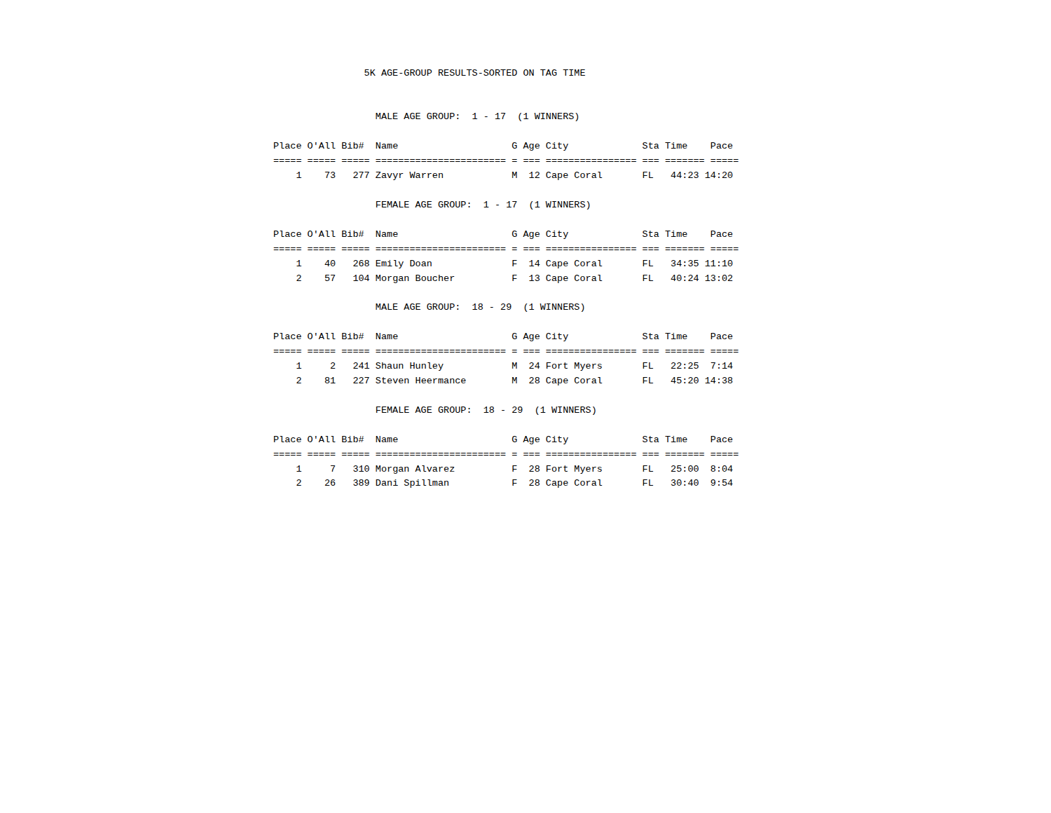5K AGE-GROUP RESULTS-SORTED ON TAG TIME
MALE AGE GROUP:  1 - 17  (1 WINNERS)
Place O'All Bib#  Name                    G Age City             Sta Time    Pace
===== ===== ===== ======================= = === ================ === ======= =====
    1    73   277 Zavyr Warren            M  12 Cape Coral       FL   44:23 14:20
FEMALE AGE GROUP:  1 - 17  (1 WINNERS)
Place O'All Bib#  Name                    G Age City             Sta Time    Pace
===== ===== ===== ======================= = === ================ === ======= =====
    1    40   268 Emily Doan              F  14 Cape Coral       FL   34:35 11:10
    2    57   104 Morgan Boucher          F  13 Cape Coral       FL   40:24 13:02
MALE AGE GROUP:  18 - 29  (1 WINNERS)
Place O'All Bib#  Name                    G Age City             Sta Time    Pace
===== ===== ===== ======================= = === ================ === ======= =====
    1     2   241 Shaun Hunley            M  24 Fort Myers       FL   22:25  7:14
    2    81   227 Steven Heermance        M  28 Cape Coral       FL   45:20 14:38
FEMALE AGE GROUP:  18 - 29  (1 WINNERS)
Place O'All Bib#  Name                    G Age City             Sta Time    Pace
===== ===== ===== ======================= = === ================ === ======= =====
    1     7   310 Morgan Alvarez          F  28 Fort Myers       FL   25:00  8:04
    2    26   389 Dani Spillman           F  28 Cape Coral       FL   30:40  9:54